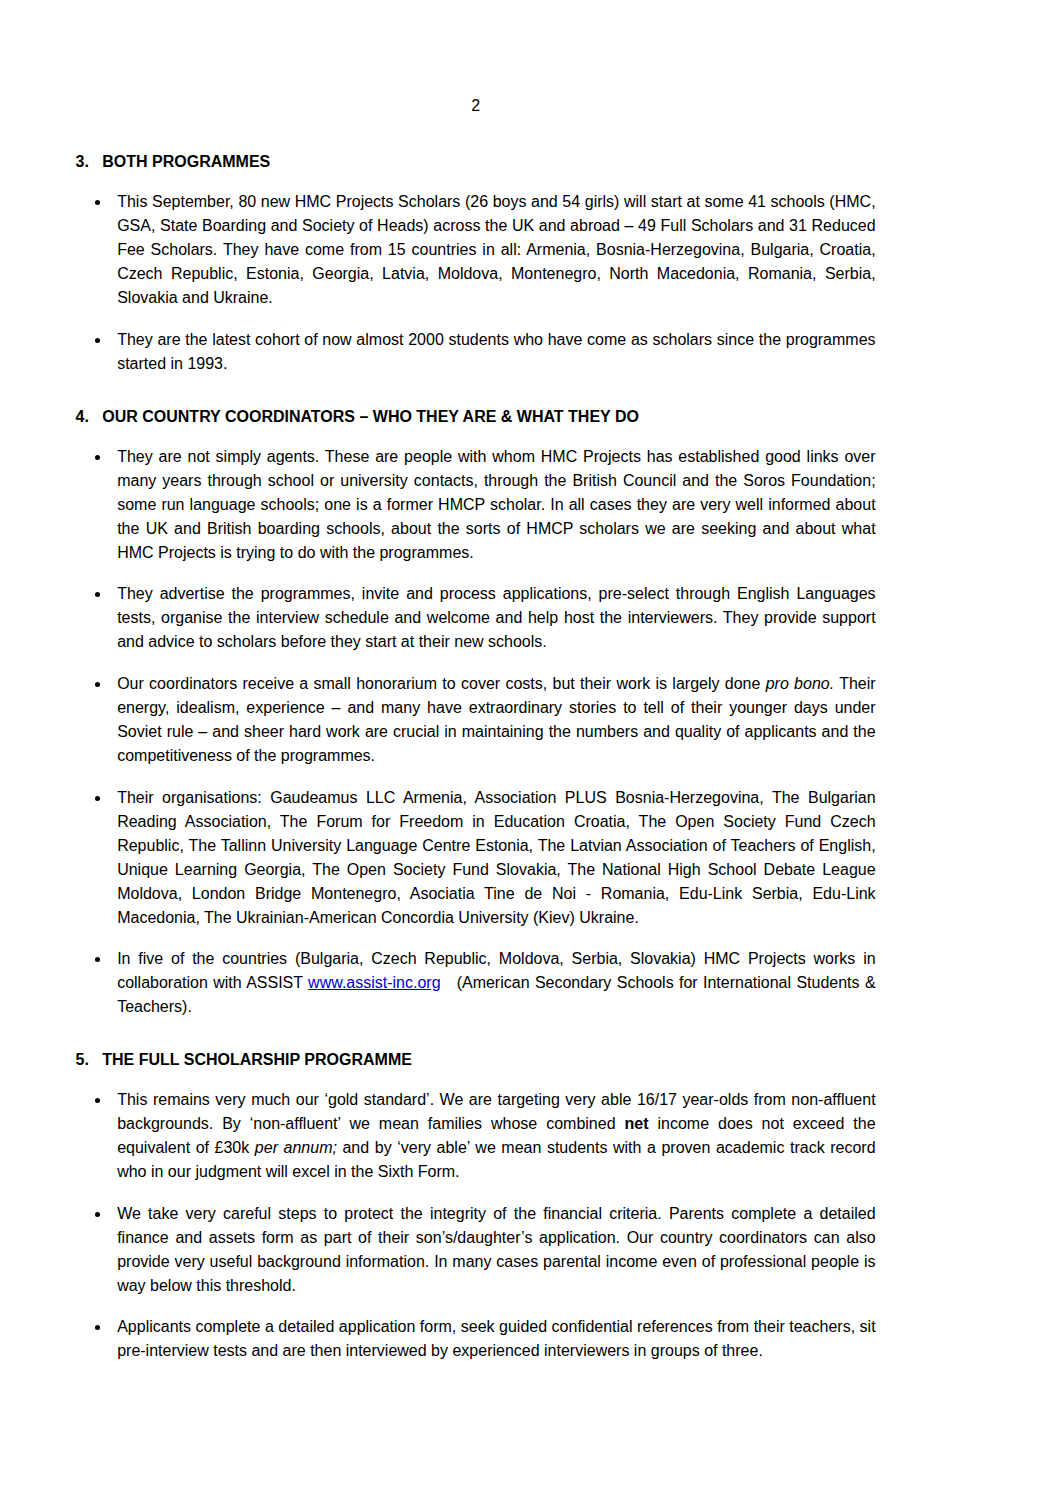2
3. Both Programmes
This September, 80 new HMC Projects Scholars (26 boys and 54 girls) will start at some 41 schools (HMC, GSA, State Boarding and Society of Heads) across the UK and abroad – 49 Full Scholars and 31 Reduced Fee Scholars. They have come from 15 countries in all: Armenia, Bosnia-Herzegovina, Bulgaria, Croatia, Czech Republic, Estonia, Georgia, Latvia, Moldova, Montenegro, North Macedonia, Romania, Serbia, Slovakia and Ukraine.
They are the latest cohort of now almost 2000 students who have come as scholars since the programmes started in 1993.
4. Our Country Coordinators – Who They Are & What They Do
They are not simply agents. These are people with whom HMC Projects has established good links over many years through school or university contacts, through the British Council and the Soros Foundation; some run language schools; one is a former HMCP scholar. In all cases they are very well informed about the UK and British boarding schools, about the sorts of HMCP scholars we are seeking and about what HMC Projects is trying to do with the programmes.
They advertise the programmes, invite and process applications, pre-select through English Languages tests, organise the interview schedule and welcome and help host the interviewers. They provide support and advice to scholars before they start at their new schools.
Our coordinators receive a small honorarium to cover costs, but their work is largely done pro bono. Their energy, idealism, experience – and many have extraordinary stories to tell of their younger days under Soviet rule – and sheer hard work are crucial in maintaining the numbers and quality of applicants and the competitiveness of the programmes.
Their organisations: Gaudeamus LLC Armenia, Association PLUS Bosnia-Herzegovina, The Bulgarian Reading Association, The Forum for Freedom in Education Croatia, The Open Society Fund Czech Republic, The Tallinn University Language Centre Estonia, The Latvian Association of Teachers of English, Unique Learning Georgia, The Open Society Fund Slovakia, The National High School Debate League Moldova, London Bridge Montenegro, Asociatia Tine de Noi - Romania, Edu-Link Serbia, Edu-Link Macedonia, The Ukrainian-American Concordia University (Kiev) Ukraine.
In five of the countries (Bulgaria, Czech Republic, Moldova, Serbia, Slovakia) HMC Projects works in collaboration with ASSIST www.assist-inc.org (American Secondary Schools for International Students & Teachers).
5. The Full Scholarship Programme
This remains very much our ‘gold standard’. We are targeting very able 16/17 year-olds from non-affluent backgrounds. By ‘non-affluent’ we mean families whose combined net income does not exceed the equivalent of £30k per annum; and by ‘very able’ we mean students with a proven academic track record who in our judgment will excel in the Sixth Form.
We take very careful steps to protect the integrity of the financial criteria. Parents complete a detailed finance and assets form as part of their son’s/daughter’s application. Our country coordinators can also provide very useful background information. In many cases parental income even of professional people is way below this threshold.
Applicants complete a detailed application form, seek guided confidential references from their teachers, sit pre-interview tests and are then interviewed by experienced interviewers in groups of three.